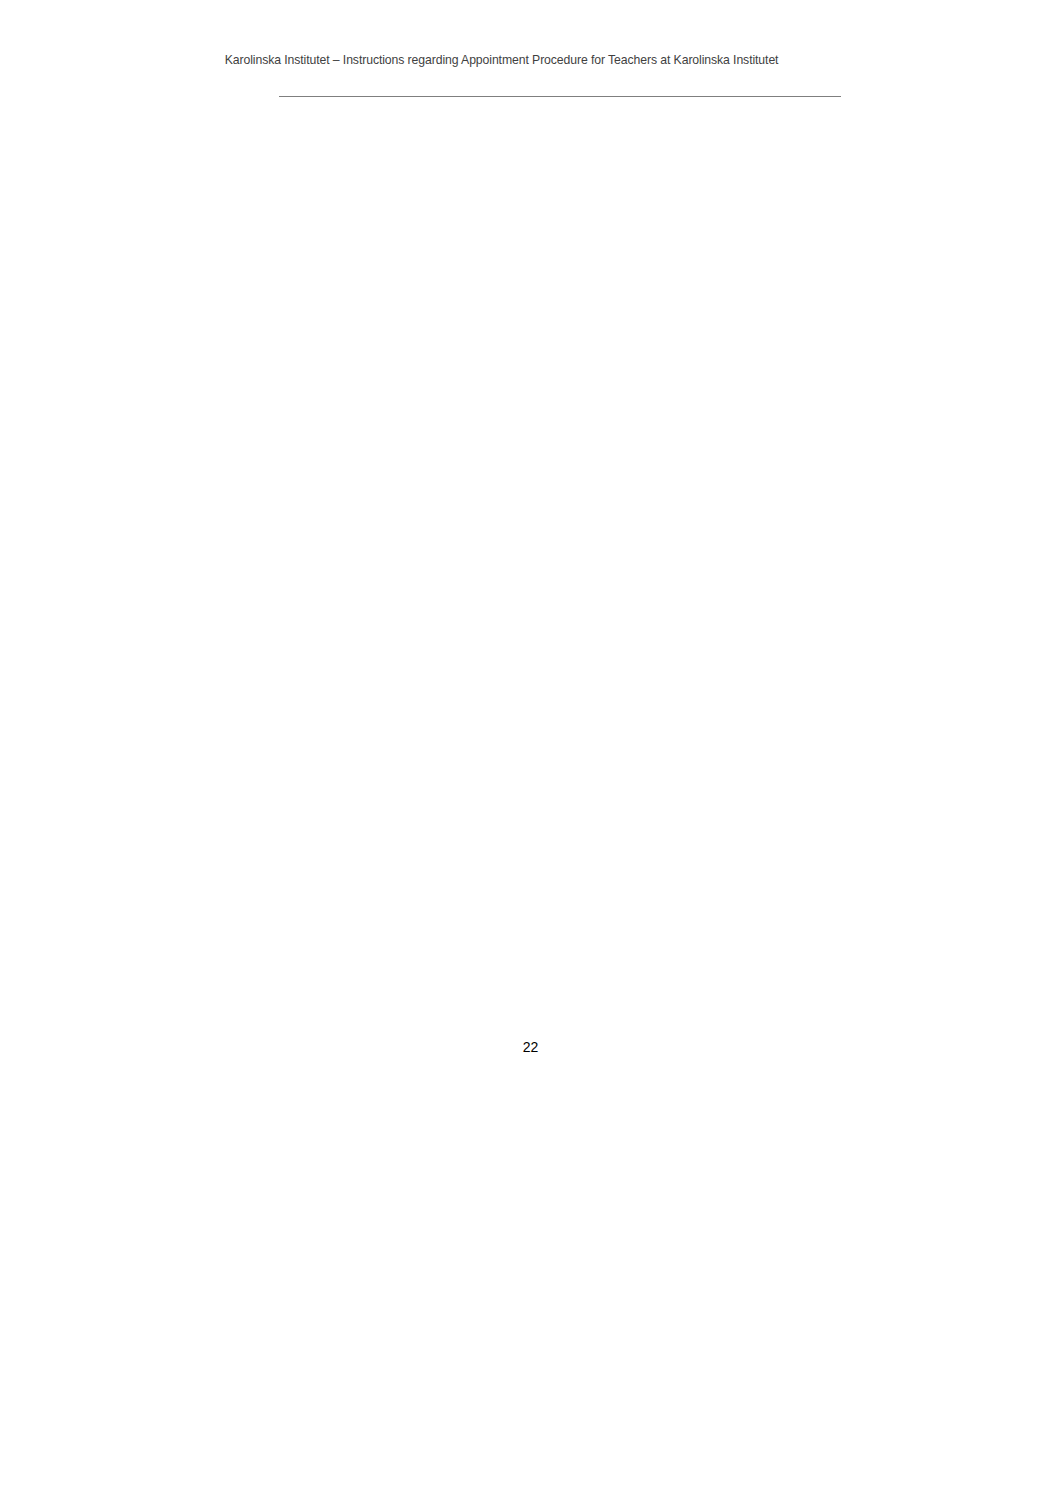Karolinska Institutet – Instructions regarding Appointment Procedure for Teachers at Karolinska Institutet
22